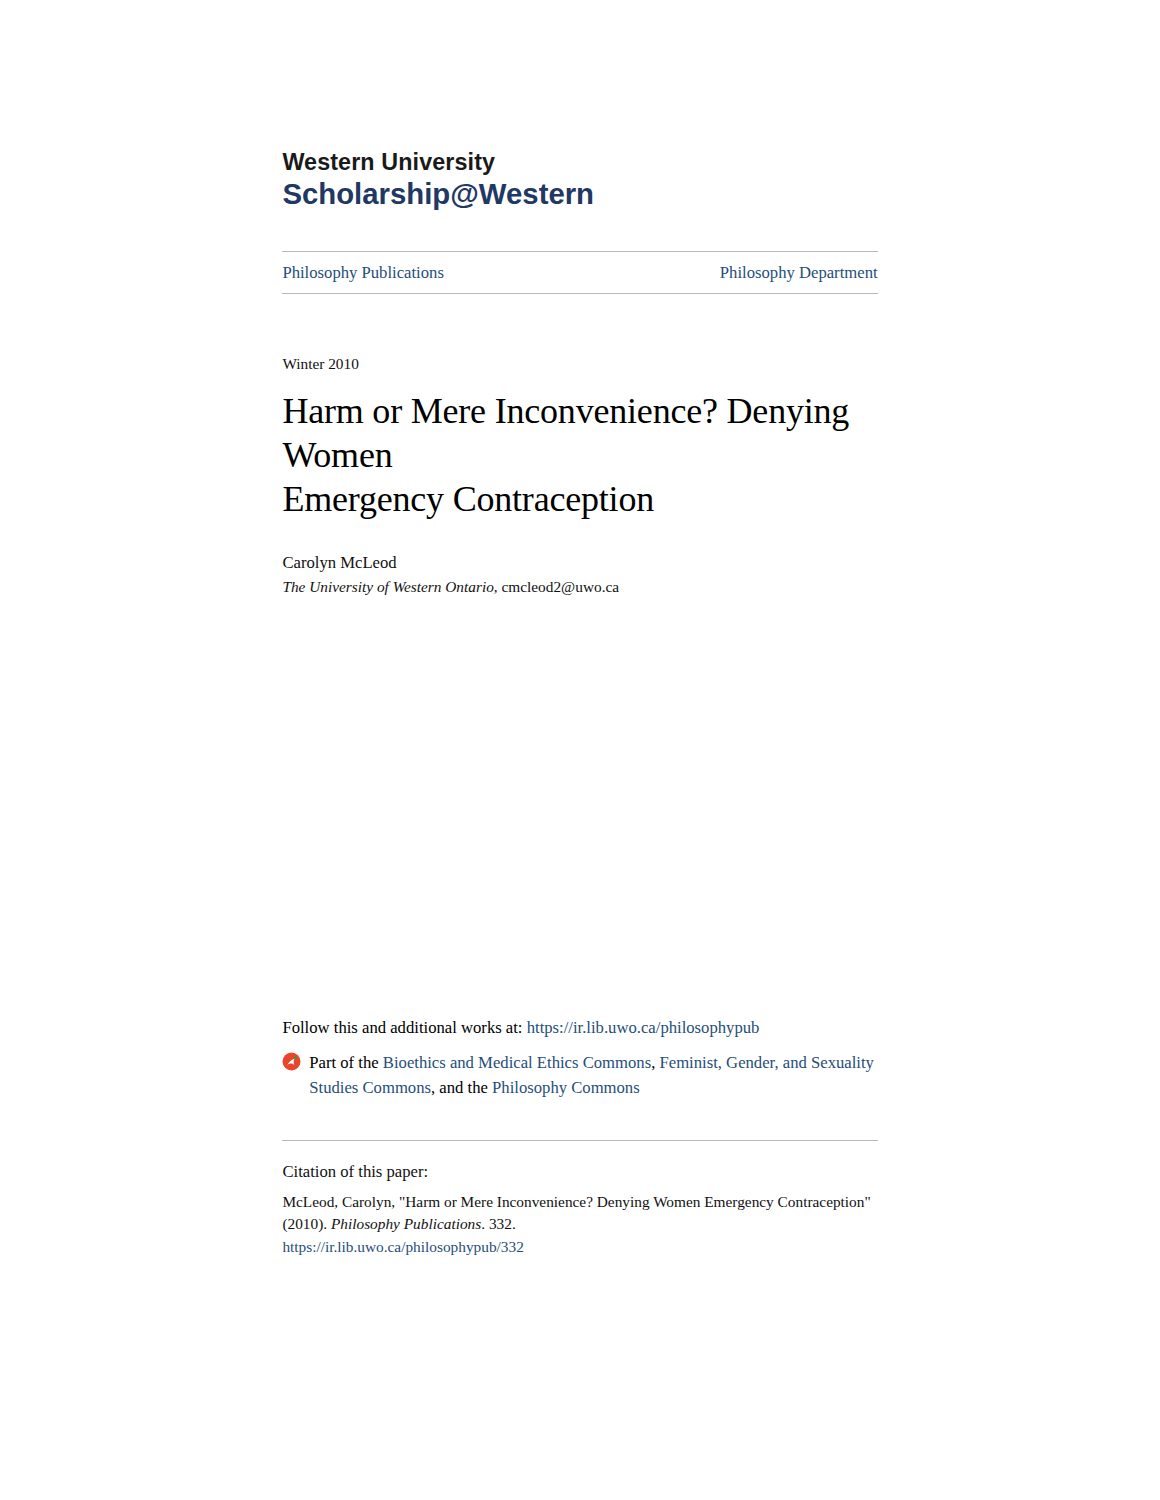Western University
Scholarship@Western
Philosophy Publications
Philosophy Department
Winter 2010
Harm or Mere Inconvenience? Denying Women
Emergency Contraception
Carolyn McLeod
The University of Western Ontario, cmcleod2@uwo.ca
Follow this and additional works at: https://ir.lib.uwo.ca/philosophypub
Part of the Bioethics and Medical Ethics Commons, Feminist, Gender, and Sexuality Studies Commons, and the Philosophy Commons
Citation of this paper:
McLeod, Carolyn, "Harm or Mere Inconvenience? Denying Women Emergency Contraception" (2010). Philosophy Publications. 332.
https://ir.lib.uwo.ca/philosophypub/332